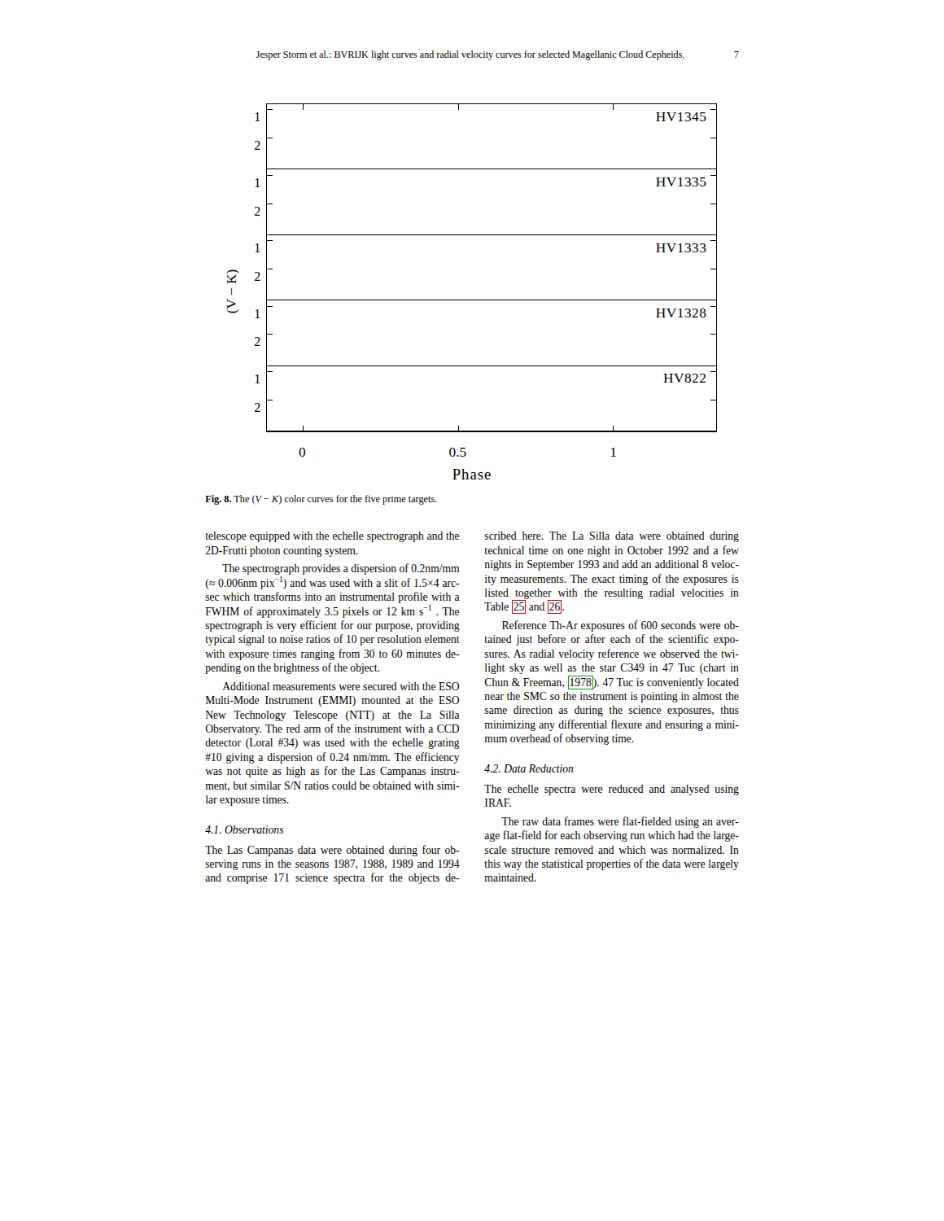Jesper Storm et al.: BVRIJK light curves and radial velocity curves for selected Magellanic Cloud Cepheids,
7
(V − K)
HV1345
1
2
HV1335
1
2
HV1333
1
2
HV1328
1
2
HV822
1
2
0 0.5 1
Phase
Fig. 8. The (V − K) color curves for the five prime targets.
telescope equipped with the echelle spectrograph and the 2D-Frutti photon counting system.
The spectrograph provides a dispersion of 0.2nm/mm (≈ 0.006nm pix−1) and was used with a slit of 1.5×4 arcsec which transforms into an instrumental profile with a FWHM of approximately 3.5 pixels or 12 km s−1 . The spectrograph is very efficient for our purpose, providing typical signal to noise ratios of 10 per resolution element with exposure times ranging from 30 to 60 minutes depending on the brightness of the object.
Additional measurements were secured with the ESO Multi-Mode Instrument (EMMI) mounted at the ESO New Technology Telescope (NTT) at the La Silla Observatory. The red arm of the instrument with a CCD detector (Loral #34) was used with the echelle grating #10 giving a dispersion of 0.24 nm/mm. The efficiency was not quite as high as for the Las Campanas instrument, but similar S/N ratios could be obtained with similar exposure times.
4.1. Observations
The Las Campanas data were obtained during four observing runs in the seasons 1987, 1988, 1989 and 1994 and comprise 171 science spectra for the objects described here. The La Silla data were obtained during technical time on one night in October 1992 and a few nights in September 1993 and add an additional 8 velocity measurements. The exact timing of the exposures is listed together with the resulting radial velocities in Table 25 and 26.
Reference Th-Ar exposures of 600 seconds were obtained just before or after each of the scientific exposures. As radial velocity reference we observed the twilight sky as well as the star C349 in 47 Tuc (chart in Chun & Freeman, 1978). 47 Tuc is conveniently located near the SMC so the instrument is pointing in almost the same direction as during the science exposures, thus minimizing any differential flexure and ensuring a minimum overhead of observing time.
4.2. Data Reduction
The echelle spectra were reduced and analysed using IRAF.
The raw data frames were flat-fielded using an average flat-field for each observing run which had the large-scale structure removed and which was normalized. In this way the statistical properties of the data were largely maintained.